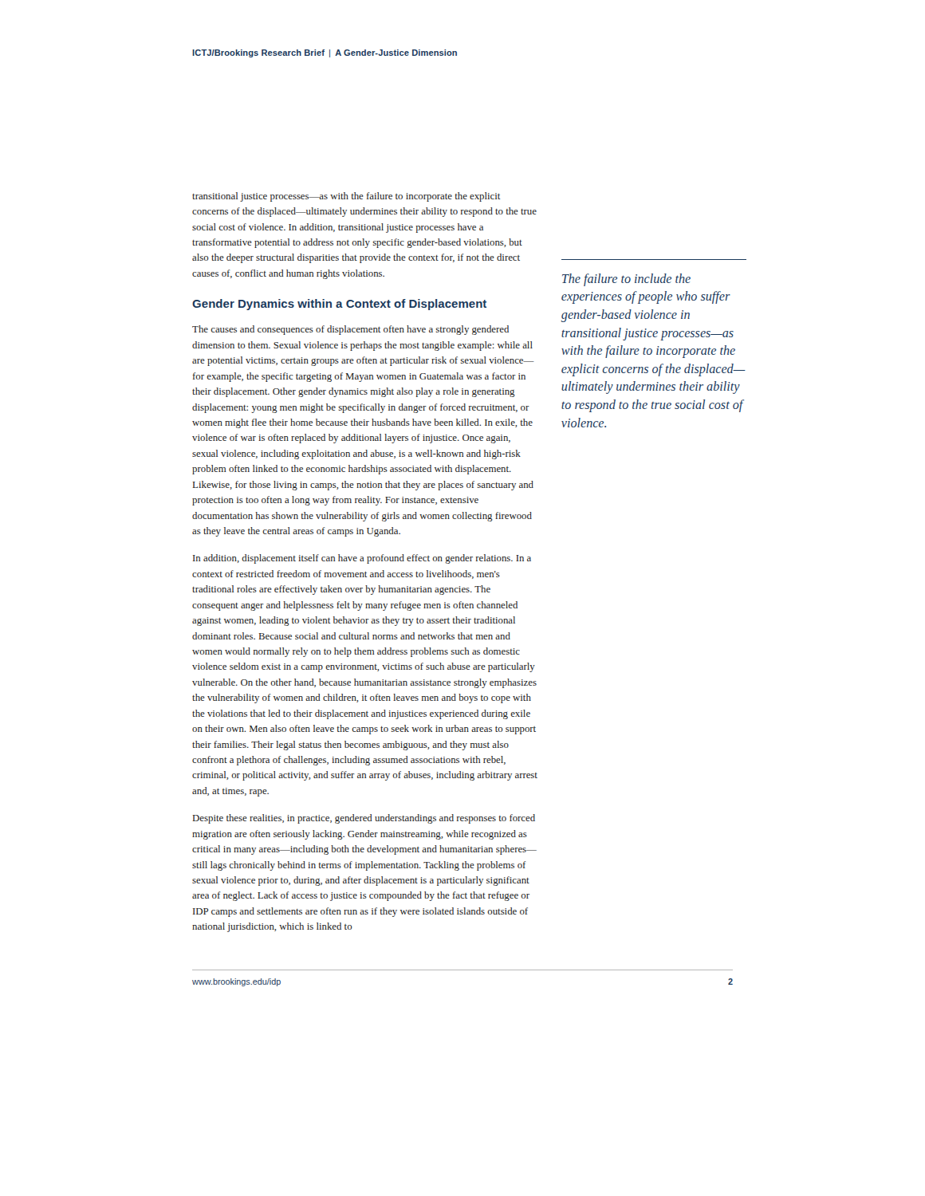ICTJ/Brookings Research Brief | A Gender-Justice Dimension
transitional justice processes—as with the failure to incorporate the explicit concerns of the displaced—ultimately undermines their ability to respond to the true social cost of violence. In addition, transitional justice processes have a transformative potential to address not only specific gender-based violations, but also the deeper structural disparities that provide the context for, if not the direct causes of, conflict and human rights violations.
Gender Dynamics within a Context of Displacement
The causes and consequences of displacement often have a strongly gendered dimension to them. Sexual violence is perhaps the most tangible example: while all are potential victims, certain groups are often at particular risk of sexual violence—for example, the specific targeting of Mayan women in Guatemala was a factor in their displacement. Other gender dynamics might also play a role in generating displacement: young men might be specifically in danger of forced recruitment, or women might flee their home because their husbands have been killed. In exile, the violence of war is often replaced by additional layers of injustice. Once again, sexual violence, including exploitation and abuse, is a well-known and high-risk problem often linked to the economic hardships associated with displacement. Likewise, for those living in camps, the notion that they are places of sanctuary and protection is too often a long way from reality. For instance, extensive documentation has shown the vulnerability of girls and women collecting firewood as they leave the central areas of camps in Uganda.
In addition, displacement itself can have a profound effect on gender relations. In a context of restricted freedom of movement and access to livelihoods, men's traditional roles are effectively taken over by humanitarian agencies. The consequent anger and helplessness felt by many refugee men is often channeled against women, leading to violent behavior as they try to assert their traditional dominant roles. Because social and cultural norms and networks that men and women would normally rely on to help them address problems such as domestic violence seldom exist in a camp environment, victims of such abuse are particularly vulnerable. On the other hand, because humanitarian assistance strongly emphasizes the vulnerability of women and children, it often leaves men and boys to cope with the violations that led to their displacement and injustices experienced during exile on their own. Men also often leave the camps to seek work in urban areas to support their families. Their legal status then becomes ambiguous, and they must also confront a plethora of challenges, including assumed associations with rebel, criminal, or political activity, and suffer an array of abuses, including arbitrary arrest and, at times, rape.
Despite these realities, in practice, gendered understandings and responses to forced migration are often seriously lacking. Gender mainstreaming, while recognized as critical in many areas—including both the development and humanitarian spheres—still lags chronically behind in terms of implementation. Tackling the problems of sexual violence prior to, during, and after displacement is a particularly significant area of neglect. Lack of access to justice is compounded by the fact that refugee or IDP camps and settlements are often run as if they were isolated islands outside of national jurisdiction, which is linked to
The failure to include the experiences of people who suffer gender-based violence in transitional justice processes—as with the failure to incorporate the explicit concerns of the displaced—ultimately undermines their ability to respond to the true social cost of violence.
www.brookings.edu/idp
2